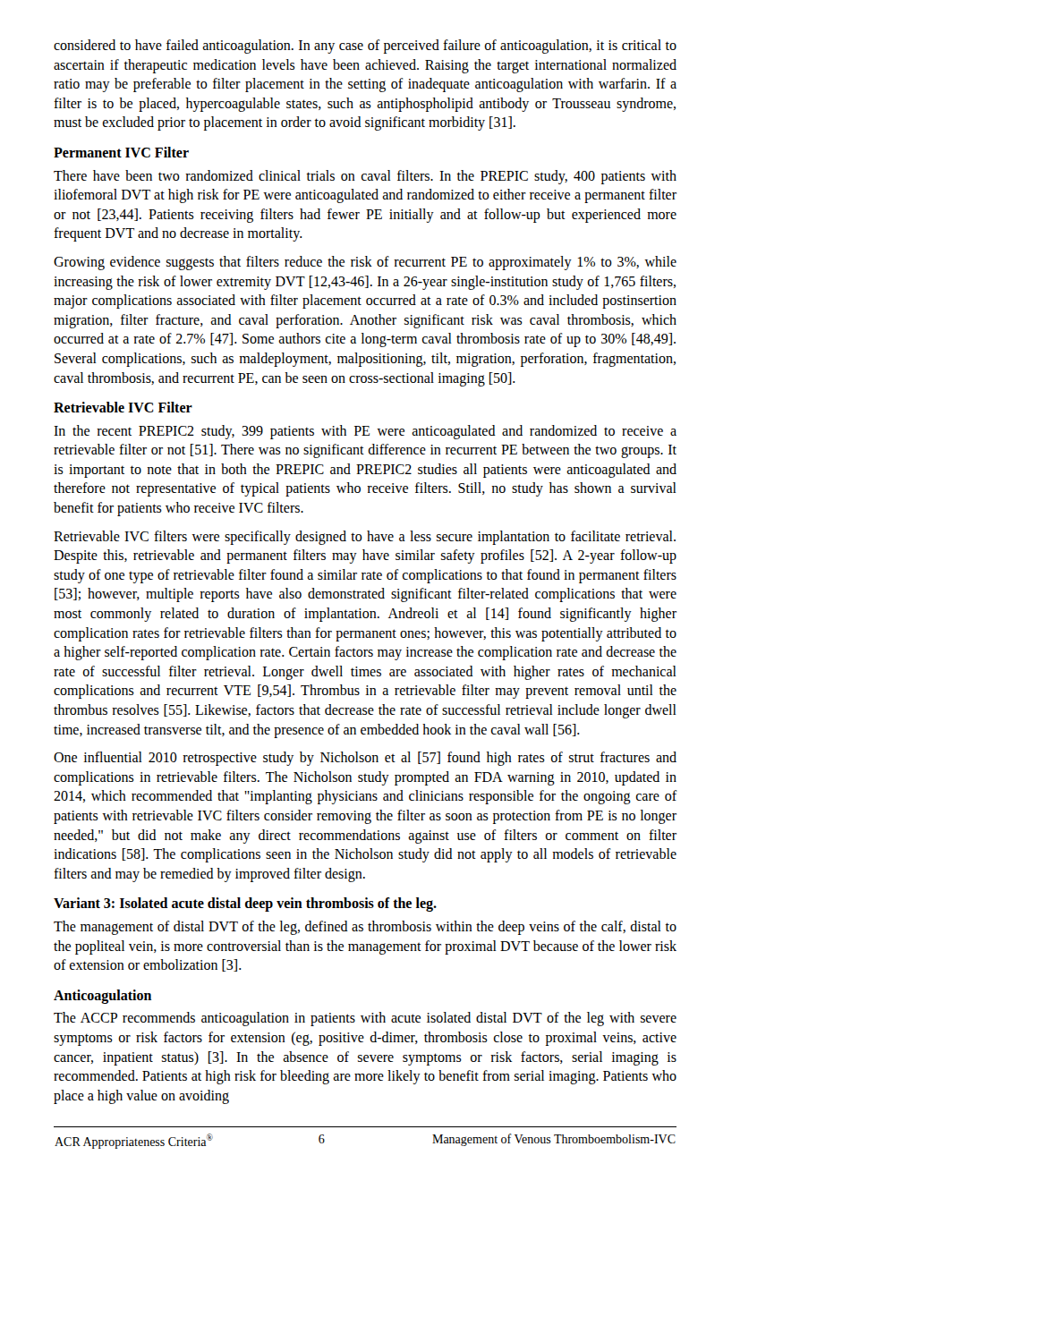considered to have failed anticoagulation. In any case of perceived failure of anticoagulation, it is critical to ascertain if therapeutic medication levels have been achieved. Raising the target international normalized ratio may be preferable to filter placement in the setting of inadequate anticoagulation with warfarin. If a filter is to be placed, hypercoagulable states, such as antiphospholipid antibody or Trousseau syndrome, must be excluded prior to placement in order to avoid significant morbidity [31].
Permanent IVC Filter
There have been two randomized clinical trials on caval filters. In the PREPIC study, 400 patients with iliofemoral DVT at high risk for PE were anticoagulated and randomized to either receive a permanent filter or not [23,44]. Patients receiving filters had fewer PE initially and at follow-up but experienced more frequent DVT and no decrease in mortality.
Growing evidence suggests that filters reduce the risk of recurrent PE to approximately 1% to 3%, while increasing the risk of lower extremity DVT [12,43-46]. In a 26-year single-institution study of 1,765 filters, major complications associated with filter placement occurred at a rate of 0.3% and included postinsertion migration, filter fracture, and caval perforation. Another significant risk was caval thrombosis, which occurred at a rate of 2.7% [47]. Some authors cite a long-term caval thrombosis rate of up to 30% [48,49]. Several complications, such as maldeployment, malpositioning, tilt, migration, perforation, fragmentation, caval thrombosis, and recurrent PE, can be seen on cross-sectional imaging [50].
Retrievable IVC Filter
In the recent PREPIC2 study, 399 patients with PE were anticoagulated and randomized to receive a retrievable filter or not [51]. There was no significant difference in recurrent PE between the two groups. It is important to note that in both the PREPIC and PREPIC2 studies all patients were anticoagulated and therefore not representative of typical patients who receive filters. Still, no study has shown a survival benefit for patients who receive IVC filters.
Retrievable IVC filters were specifically designed to have a less secure implantation to facilitate retrieval. Despite this, retrievable and permanent filters may have similar safety profiles [52]. A 2-year follow-up study of one type of retrievable filter found a similar rate of complications to that found in permanent filters [53]; however, multiple reports have also demonstrated significant filter-related complications that were most commonly related to duration of implantation. Andreoli et al [14] found significantly higher complication rates for retrievable filters than for permanent ones; however, this was potentially attributed to a higher self-reported complication rate. Certain factors may increase the complication rate and decrease the rate of successful filter retrieval. Longer dwell times are associated with higher rates of mechanical complications and recurrent VTE [9,54]. Thrombus in a retrievable filter may prevent removal until the thrombus resolves [55]. Likewise, factors that decrease the rate of successful retrieval include longer dwell time, increased transverse tilt, and the presence of an embedded hook in the caval wall [56].
One influential 2010 retrospective study by Nicholson et al [57] found high rates of strut fractures and complications in retrievable filters. The Nicholson study prompted an FDA warning in 2010, updated in 2014, which recommended that "implanting physicians and clinicians responsible for the ongoing care of patients with retrievable IVC filters consider removing the filter as soon as protection from PE is no longer needed," but did not make any direct recommendations against use of filters or comment on filter indications [58]. The complications seen in the Nicholson study did not apply to all models of retrievable filters and may be remedied by improved filter design.
Variant 3: Isolated acute distal deep vein thrombosis of the leg.
The management of distal DVT of the leg, defined as thrombosis within the deep veins of the calf, distal to the popliteal vein, is more controversial than is the management for proximal DVT because of the lower risk of extension or embolization [3].
Anticoagulation
The ACCP recommends anticoagulation in patients with acute isolated distal DVT of the leg with severe symptoms or risk factors for extension (eg, positive d-dimer, thrombosis close to proximal veins, active cancer, inpatient status) [3]. In the absence of severe symptoms or risk factors, serial imaging is recommended. Patients at high risk for bleeding are more likely to benefit from serial imaging. Patients who place a high value on avoiding
| ACR Appropriateness Criteria ® | 6 | Management of Venous Thromboembolism-IVC |